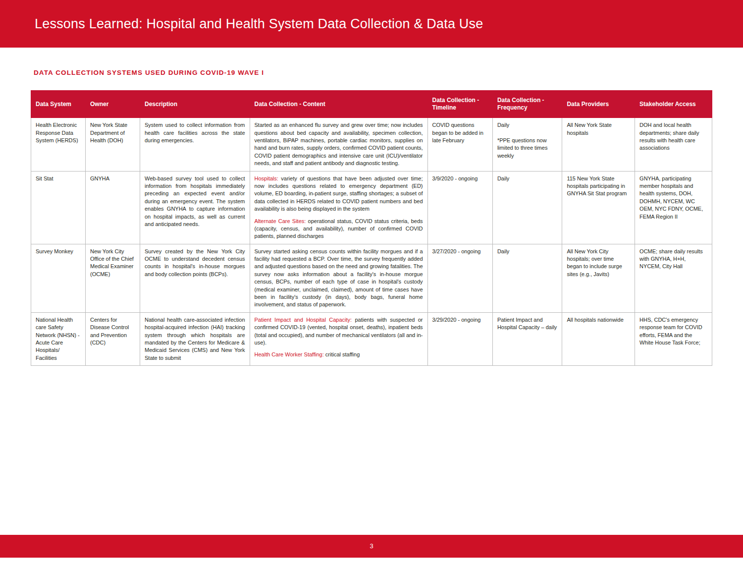Lessons Learned: Hospital and Health System Data Collection & Data Use
Data Collection Systems Used During COVID-19 Wave I
| Data System | Owner | Description | Data Collection - Content | Data Collection - Timeline | Data Collection - Frequency | Data Providers | Stakeholder Access |
| --- | --- | --- | --- | --- | --- | --- | --- |
| Health Electronic Response Data System (HERDS) | New York State Department of Health (DOH) | System used to collect information from health care facilities across the state during emergencies. | Started as an enhanced flu survey and grew over time; now includes questions about bed capacity and availability, specimen collection, ventilators, BiPAP machines, portable cardiac monitors, supplies on hand and burn rates, supply orders, confirmed COVID patient counts, COVID patient demographics and intensive care unit (ICU)/ventilator needs, and staff and patient antibody and diagnostic testing. | COVID questions began to be added in late February | Daily *PPE questions now limited to three times weekly | All New York State hospitals | DOH and local health departments; share daily results with health care associations |
| Sit Stat | GNYHA | Web-based survey tool used to collect information from hospitals immediately preceding an expected event and/or during an emergency event. The system enables GNYHA to capture information on hospital impacts, as well as current and anticipated needs. | Hospitals: variety of questions that have been adjusted over time; now includes questions related to emergency department (ED) volume, ED boarding, in-patient surge, staffing shortages; a subset of data collected in HERDS related to COVID patient numbers and bed availability is also being displayed in the system Alternate Care Sites: operational status, COVID status criteria, beds (capacity, census, and availability), number of confirmed COVID patients, planned discharges | 3/9/2020 - ongoing | Daily | 115 New York State hospitals participating in GNYHA Sit Stat program | GNYHA, participating member hospitals and health systems, DOH, DOHMH, NYCEM, WC OEM, NYC FDNY, OCME, FEMA Region II |
| Survey Monkey | New York City Office of the Chief Medical Examiner (OCME) | Survey created by the New York City OCME to understand decedent census counts in hospital's in-house morgues and body collection points (BCPs). | Survey started asking census counts within facility morgues and if a facility had requested a BCP. Over time, the survey frequently added and adjusted questions based on the need and growing fatalities. The survey now asks information about a facility's in-house morgue census, BCPs, number of each type of case in hospital's custody (medical examiner, unclaimed, claimed), amount of time cases have been in facility's custody (in days), body bags, funeral home involvement, and status of paperwork. | 3/27/2020 - ongoing | Daily | All New York City hospitals; over time began to include surge sites (e.g., Javits) | OCME; share daily results with GNYHA, H+H, NYCEM, City Hall |
| National Health care Safety Network (NHSN) - Acute Care Hospitals/ Facilities | Centers for Disease Control and Prevention (CDC) | National health care-associated infection hospital-acquired infection (HAI) tracking system through which hospitals are mandated by the Centers for Medicare & Medicaid Services (CMS) and New York State to submit | Patient Impact and Hospital Capacity: patients with suspected or confirmed COVID-19 (vented, hospital onset, deaths), inpatient beds (total and occupied), and number of mechanical ventilators (all and in-use). Health Care Worker Staffing: critical staffing | 3/29/2020 - ongoing | Patient Impact and Hospital Capacity – daily | All hospitals nationwide | HHS, CDC's emergency response team for COVID efforts, FEMA and the White House Task Force; |
3